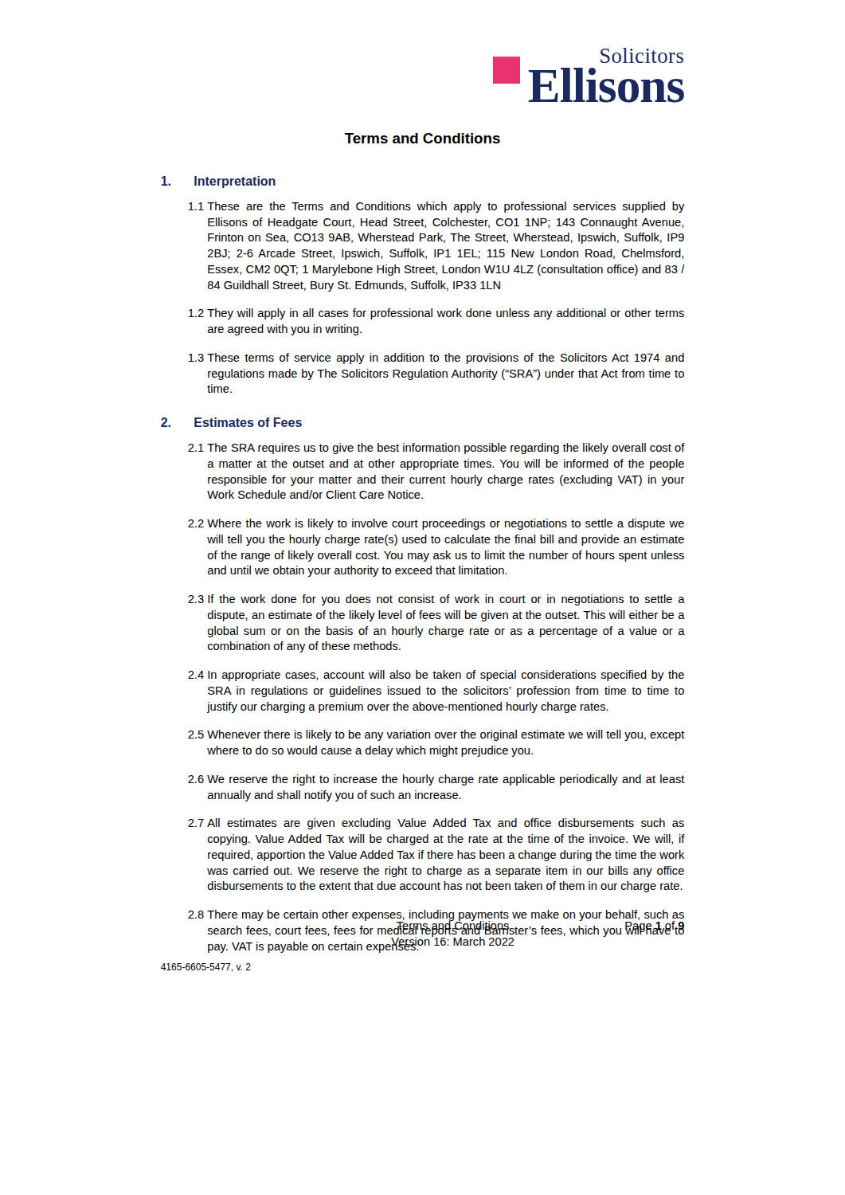Solicitors Ellisons
Terms and Conditions
1. Interpretation
1.1 These are the Terms and Conditions which apply to professional services supplied by Ellisons of Headgate Court, Head Street, Colchester, CO1 1NP; 143 Connaught Avenue, Frinton on Sea, CO13 9AB, Wherstead Park, The Street, Wherstead, Ipswich, Suffolk, IP9 2BJ; 2-6 Arcade Street, Ipswich, Suffolk, IP1 1EL; 115 New London Road, Chelmsford, Essex, CM2 0QT; 1 Marylebone High Street, London W1U 4LZ (consultation office) and 83 / 84 Guildhall Street, Bury St. Edmunds, Suffolk, IP33 1LN
1.2 They will apply in all cases for professional work done unless any additional or other terms are agreed with you in writing.
1.3 These terms of service apply in addition to the provisions of the Solicitors Act 1974 and regulations made by The Solicitors Regulation Authority (“SRA”) under that Act from time to time.
2. Estimates of Fees
2.1 The SRA requires us to give the best information possible regarding the likely overall cost of a matter at the outset and at other appropriate times. You will be informed of the people responsible for your matter and their current hourly charge rates (excluding VAT) in your Work Schedule and/or Client Care Notice.
2.2 Where the work is likely to involve court proceedings or negotiations to settle a dispute we will tell you the hourly charge rate(s) used to calculate the final bill and provide an estimate of the range of likely overall cost. You may ask us to limit the number of hours spent unless and until we obtain your authority to exceed that limitation.
2.3 If the work done for you does not consist of work in court or in negotiations to settle a dispute, an estimate of the likely level of fees will be given at the outset. This will either be a global sum or on the basis of an hourly charge rate or as a percentage of a value or a combination of any of these methods.
2.4 In appropriate cases, account will also be taken of special considerations specified by the SRA in regulations or guidelines issued to the solicitors’ profession from time to time to justify our charging a premium over the above-mentioned hourly charge rates.
2.5 Whenever there is likely to be any variation over the original estimate we will tell you, except where to do so would cause a delay which might prejudice you.
2.6 We reserve the right to increase the hourly charge rate applicable periodically and at least annually and shall notify you of such an increase.
2.7 All estimates are given excluding Value Added Tax and office disbursements such as copying. Value Added Tax will be charged at the rate at the time of the invoice. We will, if required, apportion the Value Added Tax if there has been a change during the time the work was carried out. We reserve the right to charge as a separate item in our bills any office disbursements to the extent that due account has not been taken of them in our charge rate.
2.8 There may be certain other expenses, including payments we make on your behalf, such as search fees, court fees, fees for medical reports and Barrister’s fees, which you will have to pay. VAT is payable on certain expenses.
Terms and Conditions
Version 16: March 2022
Page 1 of 9
4165-6605-5477, v. 2